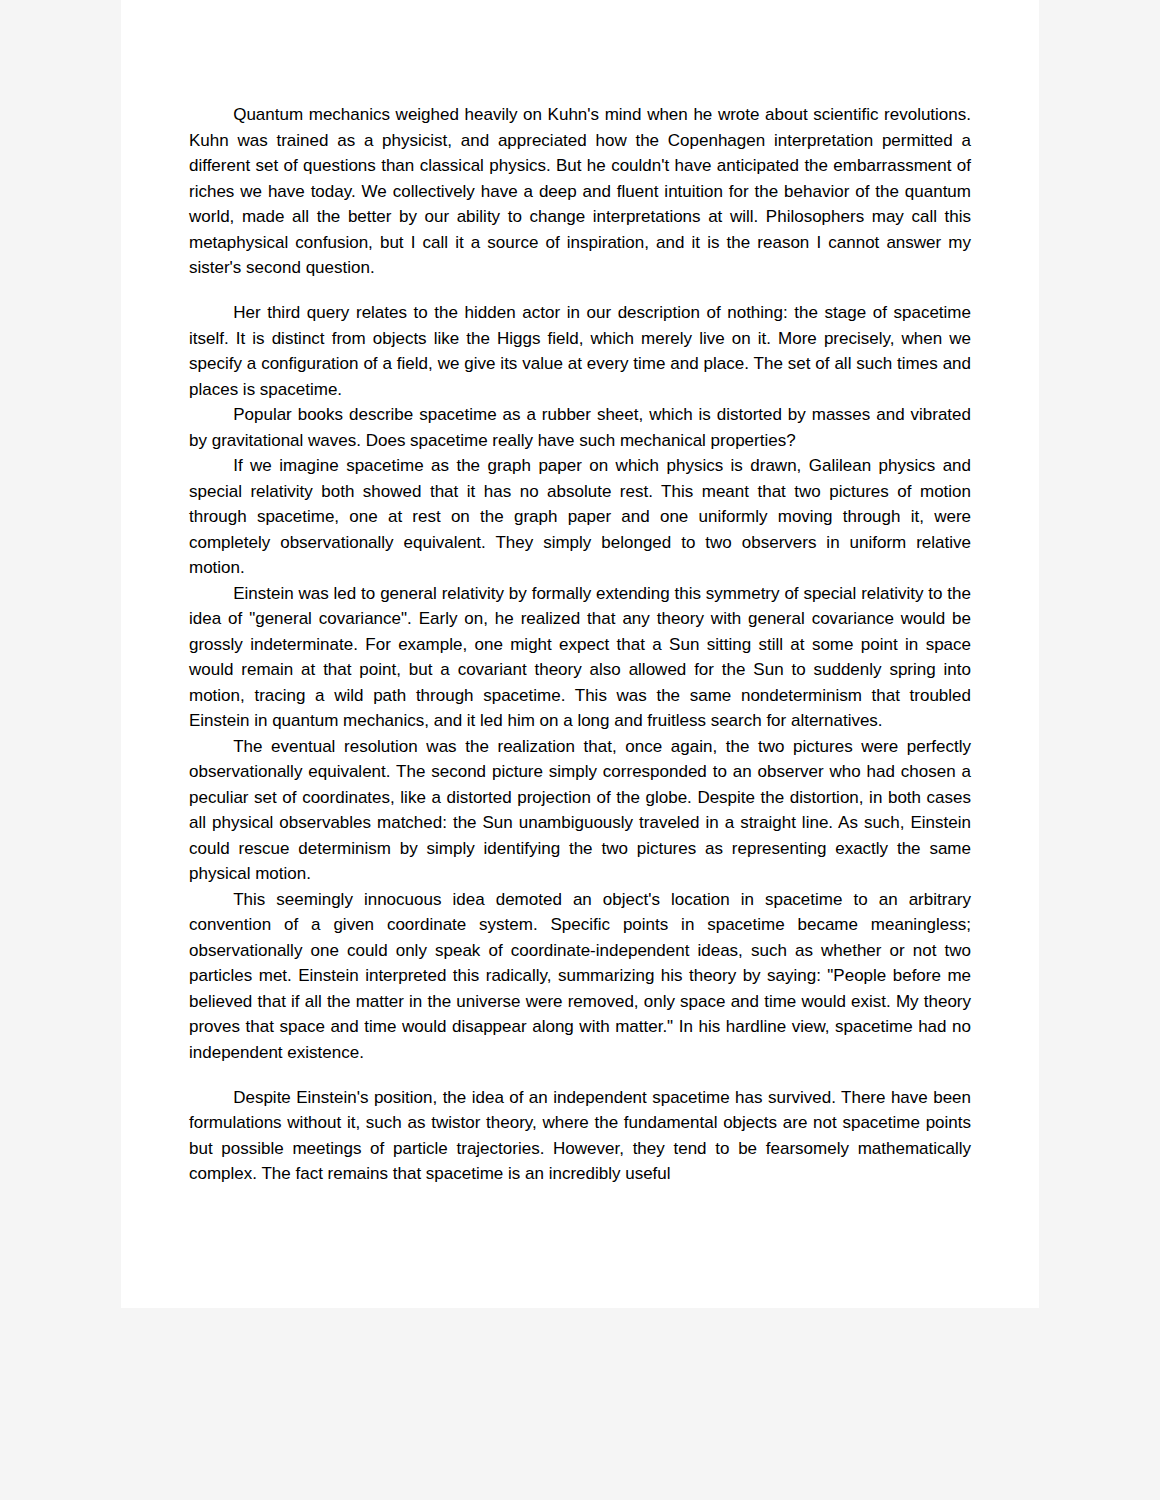Quantum mechanics weighed heavily on Kuhn's mind when he wrote about scientific revolutions. Kuhn was trained as a physicist, and appreciated how the Copenhagen interpretation permitted a different set of questions than classical physics. But he couldn't have anticipated the embarrassment of riches we have today. We collectively have a deep and fluent intuition for the behavior of the quantum world, made all the better by our ability to change interpretations at will. Philosophers may call this metaphysical confusion, but I call it a source of inspiration, and it is the reason I cannot answer my sister's second question.
Her third query relates to the hidden actor in our description of nothing: the stage of spacetime itself. It is distinct from objects like the Higgs field, which merely live on it. More precisely, when we specify a configuration of a field, we give its value at every time and place. The set of all such times and places is spacetime.
Popular books describe spacetime as a rubber sheet, which is distorted by masses and vibrated by gravitational waves. Does spacetime really have such mechanical properties?
If we imagine spacetime as the graph paper on which physics is drawn, Galilean physics and special relativity both showed that it has no absolute rest. This meant that two pictures of motion through spacetime, one at rest on the graph paper and one uniformly moving through it, were completely observationally equivalent. They simply belonged to two observers in uniform relative motion.
Einstein was led to general relativity by formally extending this symmetry of special relativity to the idea of "general covariance". Early on, he realized that any theory with general covariance would be grossly indeterminate. For example, one might expect that a Sun sitting still at some point in space would remain at that point, but a covariant theory also allowed for the Sun to suddenly spring into motion, tracing a wild path through spacetime. This was the same nondeterminism that troubled Einstein in quantum mechanics, and it led him on a long and fruitless search for alternatives.
The eventual resolution was the realization that, once again, the two pictures were perfectly observationally equivalent. The second picture simply corresponded to an observer who had chosen a peculiar set of coordinates, like a distorted projection of the globe. Despite the distortion, in both cases all physical observables matched: the Sun unambiguously traveled in a straight line. As such, Einstein could rescue determinism by simply identifying the two pictures as representing exactly the same physical motion.
This seemingly innocuous idea demoted an object's location in spacetime to an arbitrary convention of a given coordinate system. Specific points in spacetime became meaningless; observationally one could only speak of coordinate-independent ideas, such as whether or not two particles met. Einstein interpreted this radically, summarizing his theory by saying: "People before me believed that if all the matter in the universe were removed, only space and time would exist. My theory proves that space and time would disappear along with matter." In his hardline view, spacetime had no independent existence.
Despite Einstein's position, the idea of an independent spacetime has survived. There have been formulations without it, such as twistor theory, where the fundamental objects are not spacetime points but possible meetings of particle trajectories. However, they tend to be fearsomely mathematically complex. The fact remains that spacetime is an incredibly useful